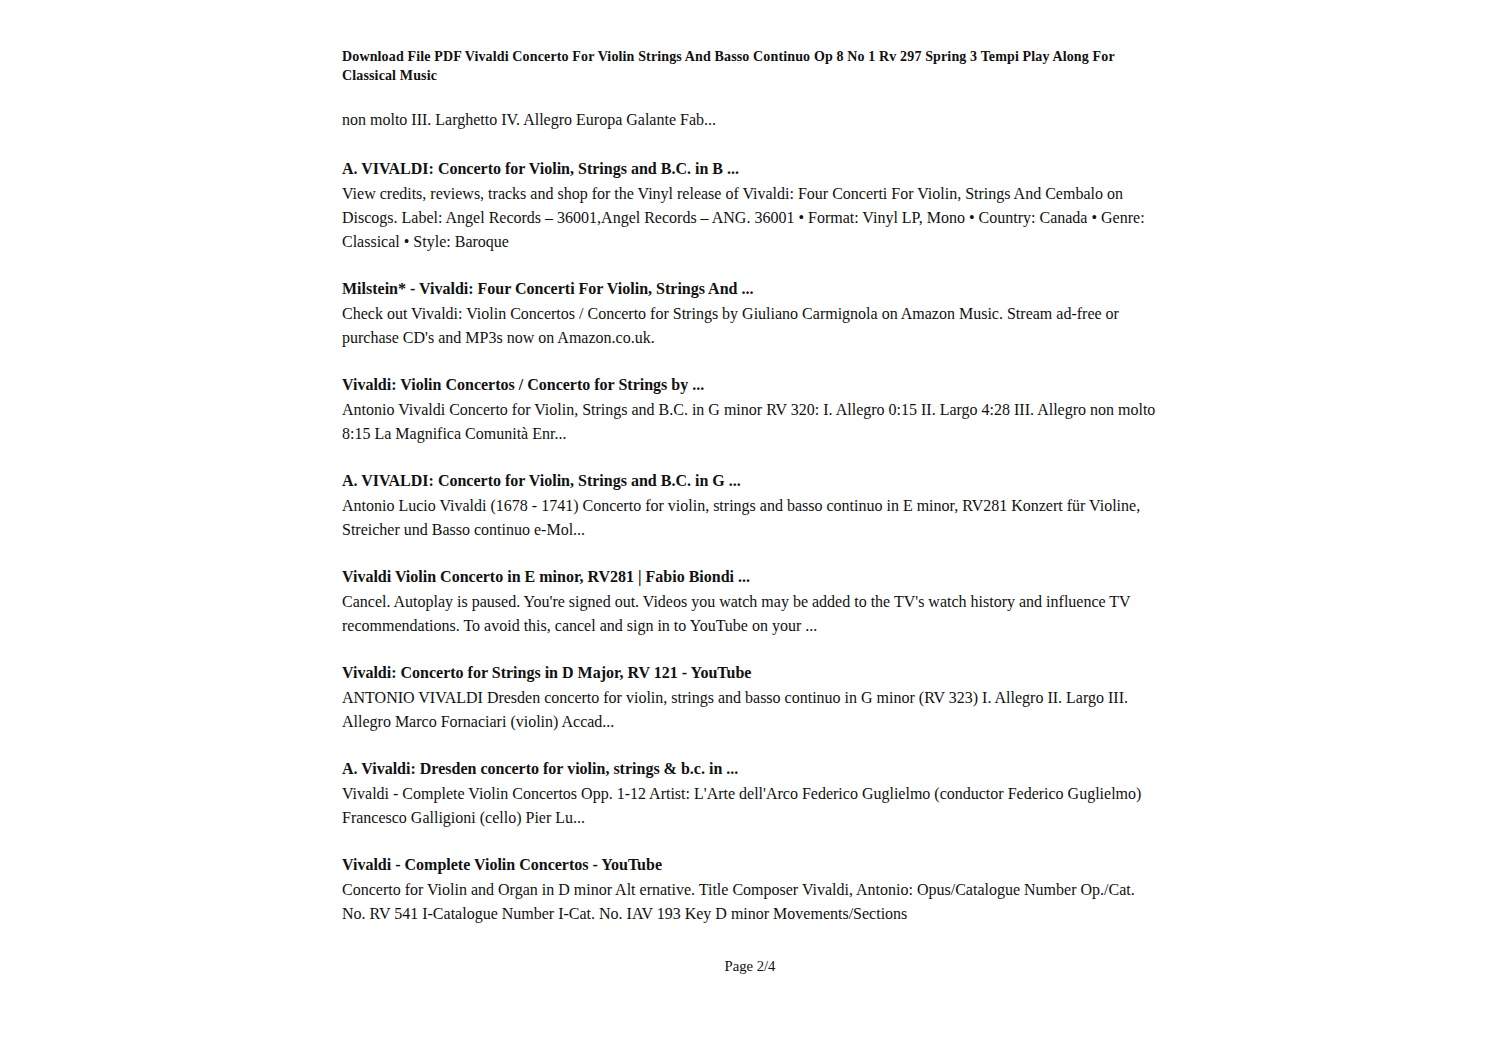Download File PDF Vivaldi Concerto For Violin Strings And Basso Continuo Op 8 No 1 Rv 297 Spring 3 Tempi Play Along For Classical Music
non molto III. Larghetto IV. Allegro Europa Galante Fab...
A. VIVALDI: Concerto for Violin, Strings and B.C. in B ...
View credits, reviews, tracks and shop for the Vinyl release of Vivaldi: Four Concerti For Violin, Strings And Cembalo on Discogs. Label: Angel Records – 36001,Angel Records – ANG. 36001 • Format: Vinyl LP, Mono • Country: Canada • Genre: Classical • Style: Baroque
Milstein* - Vivaldi: Four Concerti For Violin, Strings And ...
Check out Vivaldi: Violin Concertos / Concerto for Strings by Giuliano Carmignola on Amazon Music. Stream ad-free or purchase CD's and MP3s now on Amazon.co.uk.
Vivaldi: Violin Concertos / Concerto for Strings by ...
Antonio Vivaldi Concerto for Violin, Strings and B.C. in G minor RV 320: I. Allegro 0:15 II. Largo 4:28 III. Allegro non molto 8:15 La Magnifica Comunità Enr...
A. VIVALDI: Concerto for Violin, Strings and B.C. in G ...
Antonio Lucio Vivaldi (1678 - 1741) Concerto for violin, strings and basso continuo in E minor, RV281 Konzert für Violine, Streicher und Basso continuo e-Mol...
Vivaldi Violin Concerto in E minor, RV281 | Fabio Biondi ...
Cancel. Autoplay is paused. You're signed out. Videos you watch may be added to the TV's watch history and influence TV recommendations. To avoid this, cancel and sign in to YouTube on your ...
Vivaldi: Concerto for Strings in D Major, RV 121 - YouTube
ANTONIO VIVALDI Dresden concerto for violin, strings and basso continuo in G minor (RV 323) I. Allegro II. Largo III. Allegro Marco Fornaciari (violin) Accad...
A. Vivaldi: Dresden concerto for violin, strings & b.c. in ...
Vivaldi - Complete Violin Concertos Opp. 1-12 Artist: L'Arte dell'Arco Federico Guglielmo (conductor Federico Guglielmo) Francesco Galligioni (cello) Pier Lu...
Vivaldi - Complete Violin Concertos - YouTube
Concerto for Violin and Organ in D minor Alt ernative. Title Composer Vivaldi, Antonio: Opus/Catalogue Number Op./Cat. No. RV 541 I-Catalogue Number I-Cat. No. IAV 193 Key D minor Movements/Sections
Page 2/4